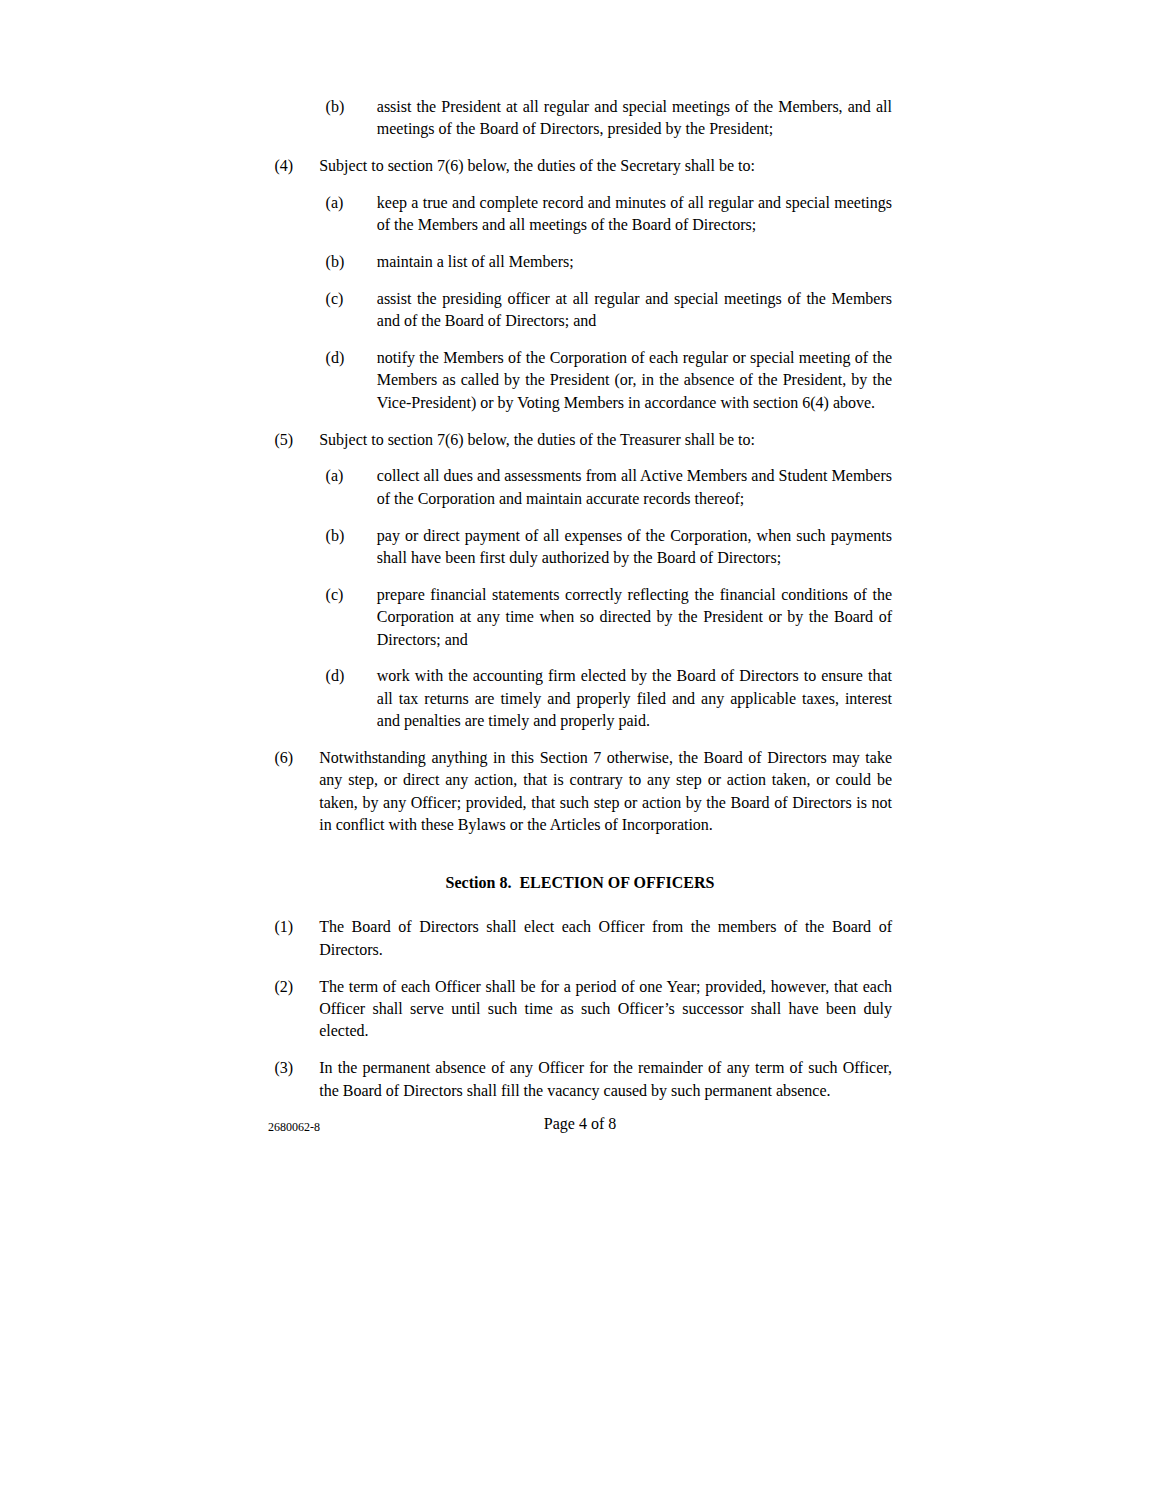(b)
assist the President at all regular and special meetings of the Members, and all meetings of the Board of Directors, presided by the President;
(4)
Subject to section 7(6) below, the duties of the Secretary shall be to:
(a)
keep a true and complete record and minutes of all regular and special meetings of the Members and all meetings of the Board of Directors;
(b)
maintain a list of all Members;
(c)
assist the presiding officer at all regular and special meetings of the Members and of the Board of Directors; and
(d)
notify the Members of the Corporation of each regular or special meeting of the Members as called by the President (or, in the absence of the President, by the Vice-President) or by Voting Members in accordance with section 6(4) above.
(5)
Subject to section 7(6) below, the duties of the Treasurer shall be to:
(a)
collect all dues and assessments from all Active Members and Student Members of the Corporation and maintain accurate records thereof;
(b)
pay or direct payment of all expenses of the Corporation, when such payments shall have been first duly authorized by the Board of Directors;
(c)
prepare financial statements correctly reflecting the financial conditions of the Corporation at any time when so directed by the President or by the Board of Directors; and
(d)
work with the accounting firm elected by the Board of Directors to ensure that all tax returns are timely and properly filed and any applicable taxes, interest and penalties are timely and properly paid.
(6)
Notwithstanding anything in this Section 7 otherwise, the Board of Directors may take any step, or direct any action, that is contrary to any step or action taken, or could be taken, by any Officer; provided, that such step or action by the Board of Directors is not in conflict with these Bylaws or the Articles of Incorporation.
Section 8. ELECTION OF OFFICERS
(1)
The Board of Directors shall elect each Officer from the members of the Board of Directors.
(2)
The term of each Officer shall be for a period of one Year; provided, however, that each Officer shall serve until such time as such Officer’s successor shall have been duly elected.
(3)
In the permanent absence of any Officer for the remainder of any term of such Officer, the Board of Directors shall fill the vacancy caused by such permanent absence.
2680062-8
Page 4 of 8